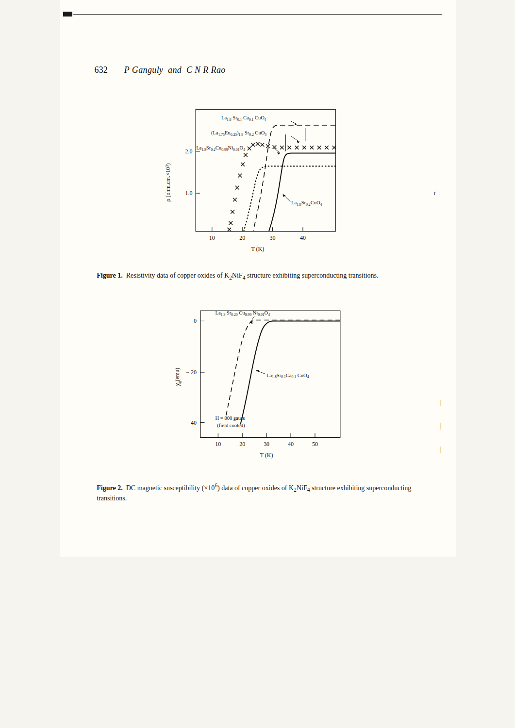632 P Ganguly and C N R Rao
r | | |
2.0 1.0 10 20 30 40 T (K) ρ (ohm.cm.×103) La1.8 Sr0.1 Ca0.1 CuO4 (La1.75Eu0.25)1.8 Sr0.2 CuO4 La1.8Sr0.2Cu0.99Ni0.01O4 La1.8Sr0.2CuO4
Figure 1. Resistivity data of copper oxides of K2NiF4 structure exhibiting superconducting transitions.
0 − 20 − 40 10 20 30 40 50 T (K) χg(emu) La1.8 Sr0.20 Cu0.99 Ni0.01O4 La1.8Sr0.1Ca0.1 CuO4 H = 800 gauss (field cooled)
Figure 2. DC magnetic susceptibility (×106) data of copper oxides of K2NiF4 structure exhibiting superconducting transitions.